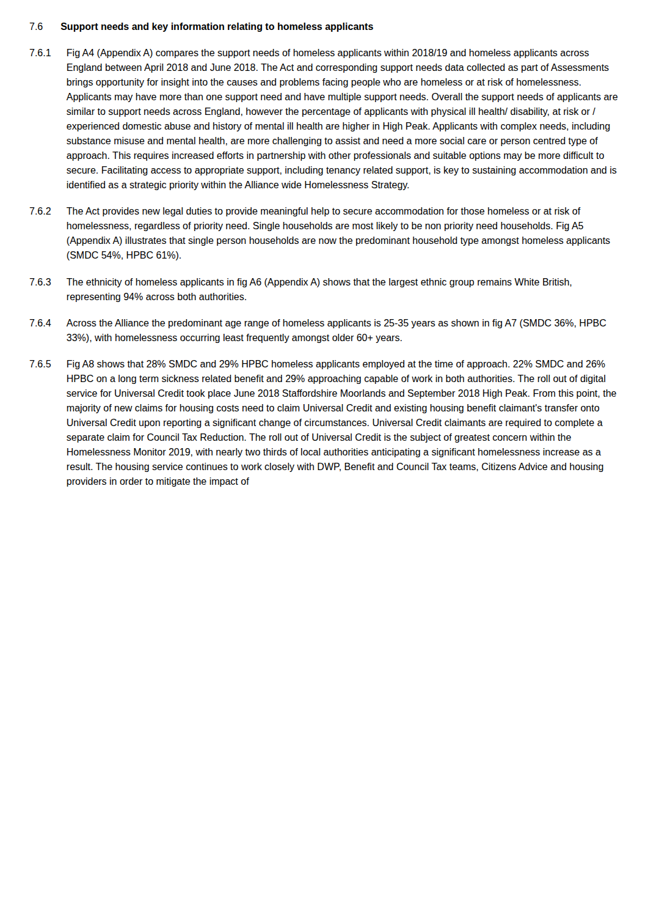7.6 Support needs and key information relating to homeless applicants
7.6.1 Fig A4 (Appendix A) compares the support needs of homeless applicants within 2018/19 and homeless applicants across England between April 2018 and June 2018. The Act and corresponding support needs data collected as part of Assessments brings opportunity for insight into the causes and problems facing people who are homeless or at risk of homelessness. Applicants may have more than one support need and have multiple support needs. Overall the support needs of applicants are similar to support needs across England, however the percentage of applicants with physical ill health/ disability, at risk or / experienced domestic abuse and history of mental ill health are higher in High Peak. Applicants with complex needs, including substance misuse and mental health, are more challenging to assist and need a more social care or person centred type of approach. This requires increased efforts in partnership with other professionals and suitable options may be more difficult to secure. Facilitating access to appropriate support, including tenancy related support, is key to sustaining accommodation and is identified as a strategic priority within the Alliance wide Homelessness Strategy.
7.6.2 The Act provides new legal duties to provide meaningful help to secure accommodation for those homeless or at risk of homelessness, regardless of priority need. Single households are most likely to be non priority need households. Fig A5 (Appendix A) illustrates that single person households are now the predominant household type amongst homeless applicants (SMDC 54%, HPBC 61%).
7.6.3 The ethnicity of homeless applicants in fig A6 (Appendix A) shows that the largest ethnic group remains White British, representing 94% across both authorities.
7.6.4 Across the Alliance the predominant age range of homeless applicants is 25-35 years as shown in fig A7 (SMDC 36%, HPBC 33%), with homelessness occurring least frequently amongst older 60+ years.
7.6.5 Fig A8 shows that 28% SMDC and 29% HPBC homeless applicants employed at the time of approach. 22% SMDC and 26% HPBC on a long term sickness related benefit and 29% approaching capable of work in both authorities. The roll out of digital service for Universal Credit took place June 2018 Staffordshire Moorlands and September 2018 High Peak. From this point, the majority of new claims for housing costs need to claim Universal Credit and existing housing benefit claimant's transfer onto Universal Credit upon reporting a significant change of circumstances. Universal Credit claimants are required to complete a separate claim for Council Tax Reduction. The roll out of Universal Credit is the subject of greatest concern within the Homelessness Monitor 2019, with nearly two thirds of local authorities anticipating a significant homelessness increase as a result. The housing service continues to work closely with DWP, Benefit and Council Tax teams, Citizens Advice and housing providers in order to mitigate the impact of